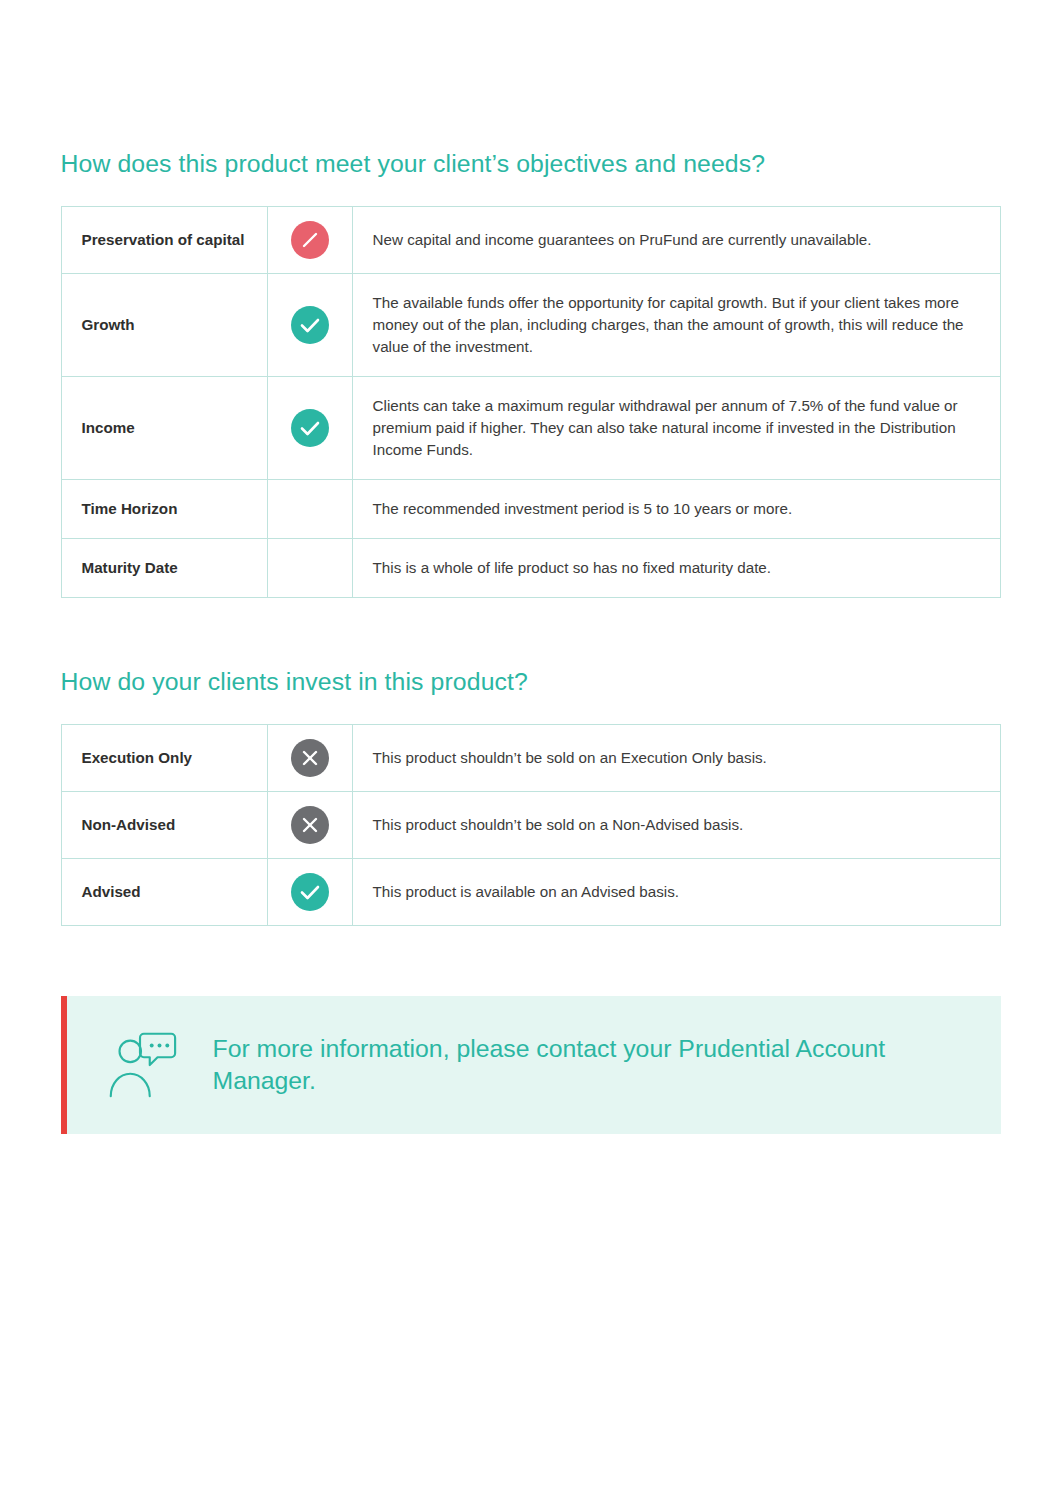How does this product meet your client’s objectives and needs?
| Preservation of capital | | New capital and income guarantees on PruFund are currently unavailable. |
| Growth | | The available funds offer the opportunity for capital growth. But if your client takes more money out of the plan, including charges, than the amount of growth, this will reduce the value of the investment. |
| Income | | Clients can take a maximum regular withdrawal per annum of 7.5% of the fund value or premium paid if higher. They can also take natural income if invested in the Distribution Income Funds. |
| Time Horizon | | The recommended investment period is 5 to 10 years or more. |
| Maturity Date | | This is a whole of life product so has no fixed maturity date. |
How do your clients invest in this product?
| Execution Only | | This product shouldn’t be sold on an Execution Only basis. |
| Non-Advised | | This product shouldn’t be sold on a Non-Advised basis. |
| Advised | | This product is available on an Advised basis. |
For more information, please contact your Prudential Account Manager.